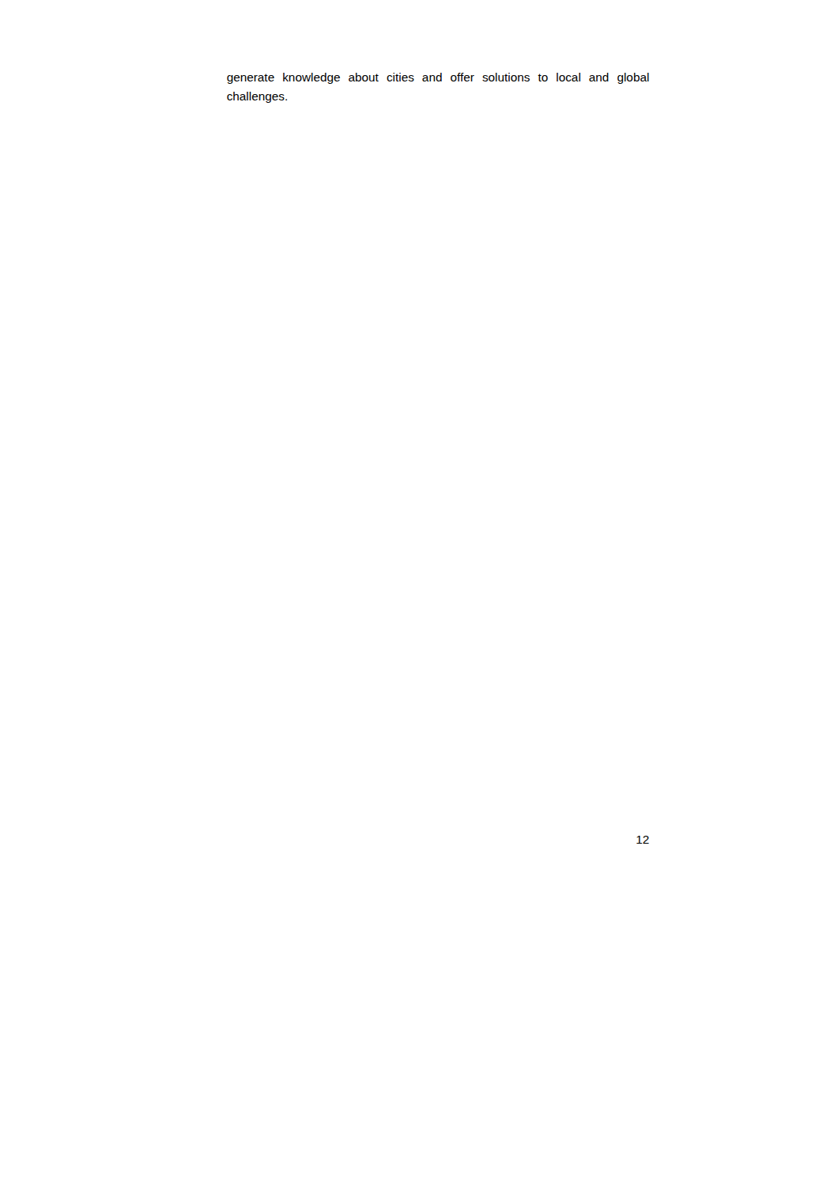generate knowledge about cities and offer solutions to local and global challenges.
12